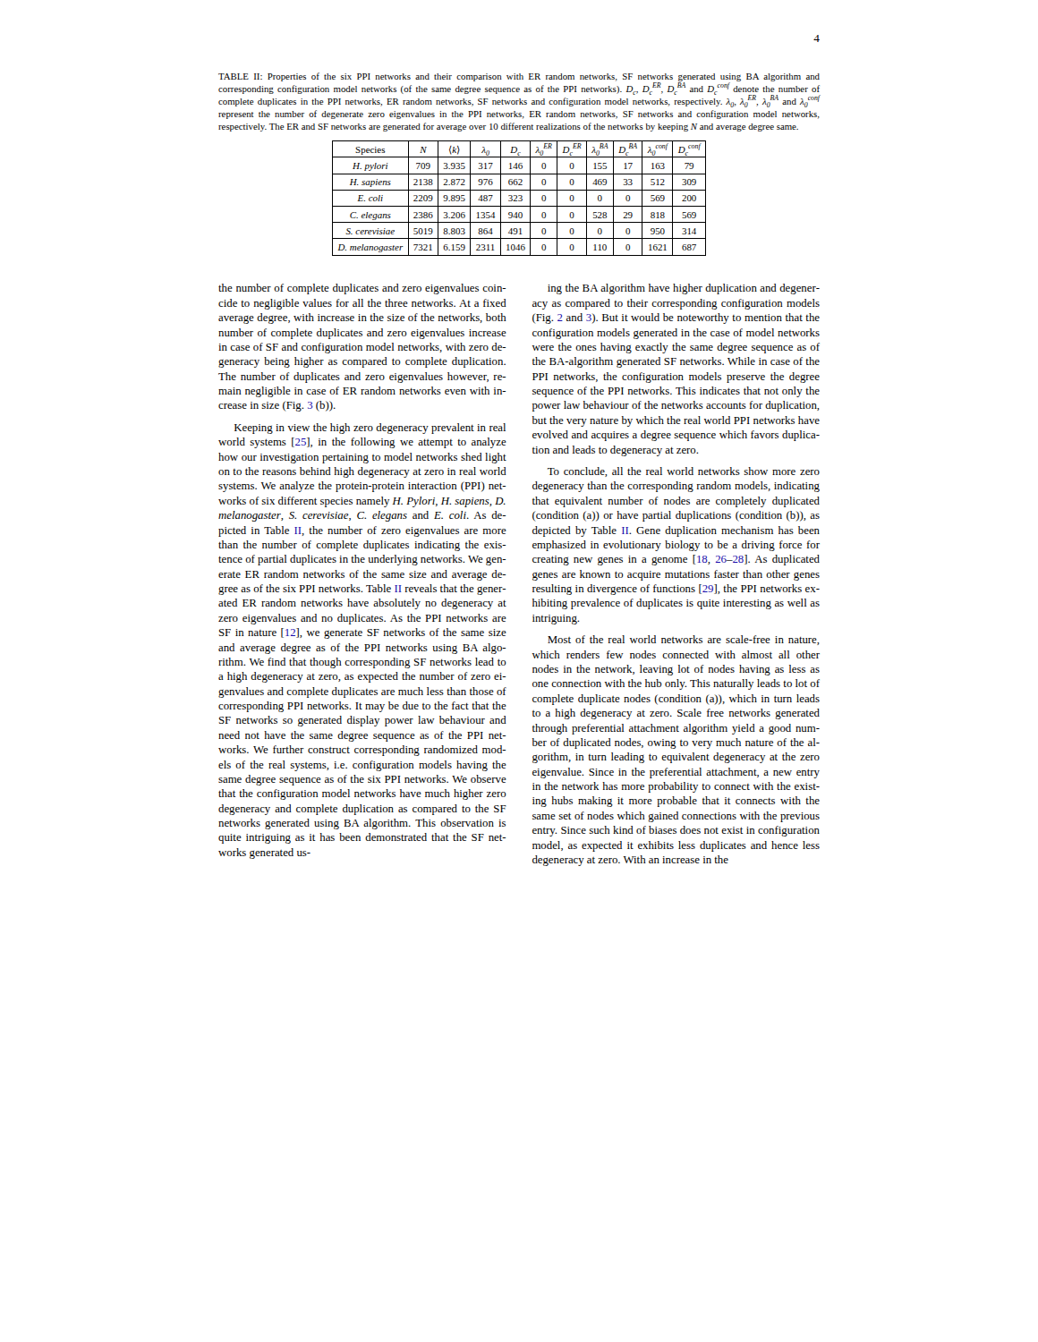4
TABLE II: Properties of the six PPI networks and their comparison with ER random networks, SF networks generated using BA algorithm and corresponding configuration model networks (of the same degree sequence as of the PPI networks). Dc, DcER, DcBA and Dcconf denote the number of complete duplicates in the PPI networks, ER random networks, SF networks and configuration model networks, respectively. λ0, λ0ER, λ0BA and λ0conf represent the number of degenerate zero eigenvalues in the PPI networks, ER random networks, SF networks and configuration model networks, respectively. The ER and SF networks are generated for average over 10 different realizations of the networks by keeping N and average degree same.
| Species | N | ⟨ k ⟩ | λ 0 | D c | λ 0 ER | D c ER | λ 0 BA | D c BA | λ 0 conf | D c conf |
| --- | --- | --- | --- | --- | --- | --- | --- | --- | --- | --- |
| H. pylori | 709 | 3.935 | 317 | 146 | 0 | 0 | 155 | 17 | 163 | 79 |
| H. sapiens | 2138 | 2.872 | 976 | 662 | 0 | 0 | 469 | 33 | 512 | 309 |
| E. coli | 2209 | 9.895 | 487 | 323 | 0 | 0 | 0 | 0 | 569 | 200 |
| C. elegans | 2386 | 3.206 | 1354 | 940 | 0 | 0 | 528 | 29 | 818 | 569 |
| S. cerevisiae | 5019 | 8.803 | 864 | 491 | 0 | 0 | 0 | 0 | 950 | 314 |
| D. melanogaster | 7321 | 6.159 | 2311 | 1046 | 0 | 0 | 110 | 0 | 1621 | 687 |
the number of complete duplicates and zero eigenvalues coincide to negligible values for all the three networks. At a fixed average degree, with increase in the size of the networks, both number of complete duplicates and zero eigenvalues increase in case of SF and configuration model networks, with zero degeneracy being higher as compared to complete duplication. The number of duplicates and zero eigenvalues however, remain negligible in case of ER random networks even with increase in size (Fig. 3 (b)).
Keeping in view the high zero degeneracy prevalent in real world systems [25], in the following we attempt to analyze how our investigation pertaining to model networks shed light on to the reasons behind high degeneracy at zero in real world systems. We analyze the protein-protein interaction (PPI) networks of six different species namely H. Pylori, H. sapiens, D. melanogaster, S. cerevisiae, C. elegans and E. coli. As depicted in Table II, the number of zero eigenvalues are more than the number of complete duplicates indicating the existence of partial duplicates in the underlying networks. We generate ER random networks of the same size and average degree as of the six PPI networks. Table II reveals that the generated ER random networks have absolutely no degeneracy at zero eigenvalues and no duplicates. As the PPI networks are SF in nature [12], we generate SF networks of the same size and average degree as of the PPI networks using BA algorithm. We find that though corresponding SF networks lead to a high degeneracy at zero, as expected the number of zero eigenvalues and complete duplicates are much less than those of corresponding PPI networks. It may be due to the fact that the SF networks so generated display power law behaviour and need not have the same degree sequence as of the PPI networks. We further construct corresponding randomized models of the real systems, i.e. configuration models having the same degree sequence as of the six PPI networks. We observe that the configuration model networks have much higher zero degeneracy and complete duplication as compared to the SF networks generated using BA algorithm. This observation is quite intriguing as it has been demonstrated that the SF networks generated us-
ing the BA algorithm have higher duplication and degeneracy as compared to their corresponding configuration models (Fig. 2 and 3). But it would be noteworthy to mention that the configuration models generated in the case of model networks were the ones having exactly the same degree sequence as of the BA-algorithm generated SF networks. While in case of the PPI networks, the configuration models preserve the degree sequence of the PPI networks. This indicates that not only the power law behaviour of the networks accounts for duplication, but the very nature by which the real world PPI networks have evolved and acquires a degree sequence which favors duplication and leads to degeneracy at zero.
To conclude, all the real world networks show more zero degeneracy than the corresponding random models, indicating that equivalent number of nodes are completely duplicated (condition (a)) or have partial duplications (condition (b)), as depicted by Table II. Gene duplication mechanism has been emphasized in evolutionary biology to be a driving force for creating new genes in a genome [18, 26–28]. As duplicated genes are known to acquire mutations faster than other genes resulting in divergence of functions [29], the PPI networks exhibiting prevalence of duplicates is quite interesting as well as intriguing.
Most of the real world networks are scale-free in nature, which renders few nodes connected with almost all other nodes in the network, leaving lot of nodes having as less as one connection with the hub only. This naturally leads to lot of complete duplicate nodes (condition (a)), which in turn leads to a high degeneracy at zero. Scale free networks generated through preferential attachment algorithm yield a good number of duplicated nodes, owing to very much nature of the algorithm, in turn leading to equivalent degeneracy at the zero eigenvalue. Since in the preferential attachment, a new entry in the network has more probability to connect with the existing hubs making it more probable that it connects with the same set of nodes which gained connections with the previous entry. Since such kind of biases does not exist in configuration model, as expected it exhibits less duplicates and hence less degeneracy at zero. With an increase in the